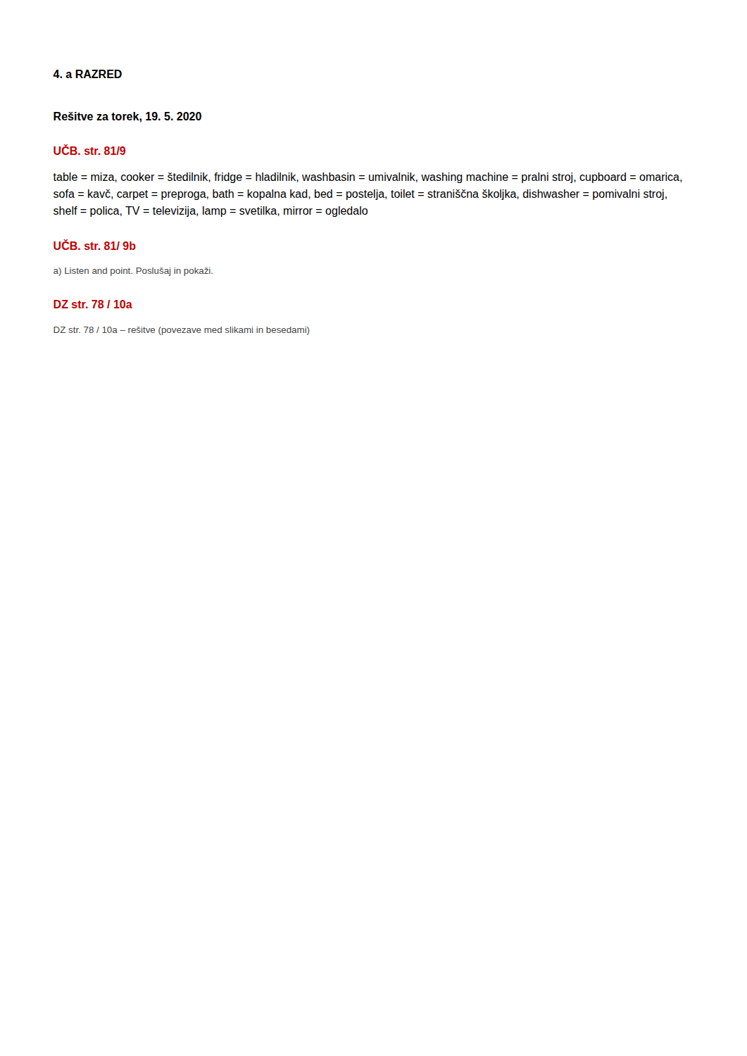4. a RAZRED
Rešitve za torek, 19. 5. 2020
UČB. str. 81/9
table = miza, cooker = štedilnik, fridge = hladilnik, washbasin = umivalnik, washing machine = pralni stroj, cupboard = omarica, sofa = kavč, carpet = preproga, bath = kopalna kad, bed = postelja, toilet = straniščna školjka, dishwasher = pomivalni stroj, shelf = polica, TV = televizija, lamp = svetilka, mirror = ogledalo
UČB. str. 81/ 9b
a) Listen and point. Poslušaj in pokaži.
DZ str. 78 / 10a
DZ str. 78 / 10a – rešitve (povezave med slikami in besedami)